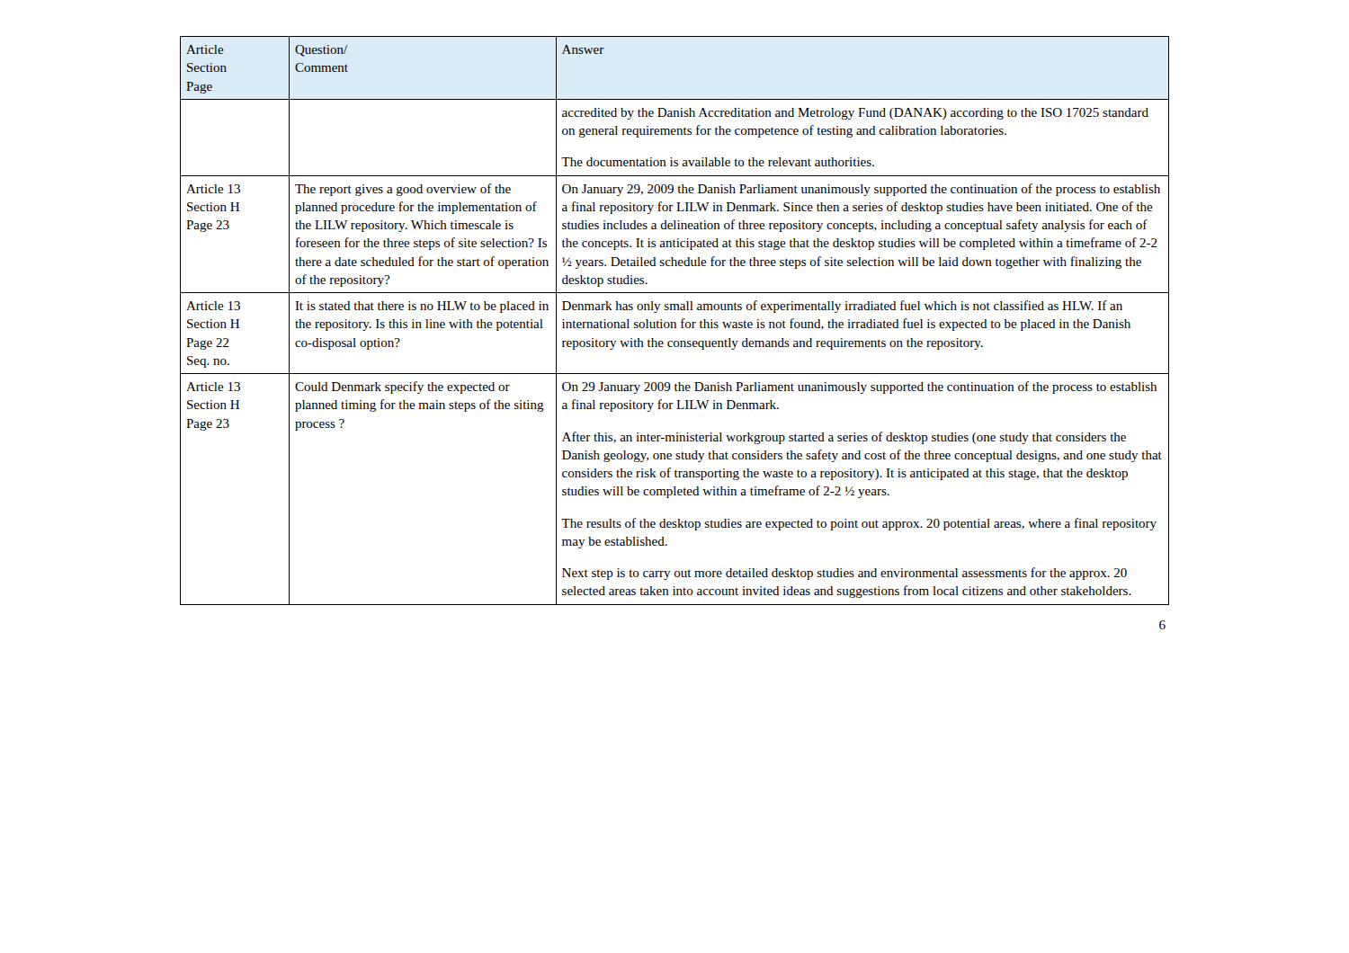| Article Section Page | Question/ Comment | Answer |
| --- | --- | --- |
| | | accredited by the Danish Accreditation and Metrology Fund (DANAK) according to the ISO 17025 standard on general requirements for the competence of testing and calibration laboratories. The documentation is available to the relevant authorities. |
| Article 13 Section H Page 23 | The report gives a good overview of the planned procedure for the implementation of the LILW repository. Which timescale is foreseen for the three steps of site selection? Is there a date scheduled for the start of operation of the repository? | On January 29, 2009 the Danish Parliament unanimously supported the continuation of the process to establish a final repository for LILW in Denmark. Since then a series of desktop studies have been initiated. One of the studies includes a delineation of three repository concepts, including a conceptual safety analysis for each of the concepts. It is anticipated at this stage that the desktop studies will be completed within a timeframe of 2-2 ½ years. Detailed schedule for the three steps of site selection will be laid down together with finalizing the desktop studies. |
| Article 13 Section H Page 22 Seq. no. | It is stated that there is no HLW to be placed in the repository. Is this in line with the potential co-disposal option? | Denmark has only small amounts of experimentally irradiated fuel which is not classified as HLW. If an international solution for this waste is not found, the irradiated fuel is expected to be placed in the Danish repository with the consequently demands and requirements on the repository. |
| Article 13 Section H Page 23 | Could Denmark specify the expected or planned timing for the main steps of the siting process ? | On 29 January 2009 the Danish Parliament unanimously supported the continuation of the process to establish a final repository for LILW in Denmark. After this, an inter-ministerial workgroup started a series of desktop studies (one study that considers the Danish geology, one study that considers the safety and cost of the three conceptual designs, and one study that considers the risk of transporting the waste to a repository). It is anticipated at this stage, that the desktop studies will be completed within a timeframe of 2-2 ½ years. The results of the desktop studies are expected to point out approx. 20 potential areas, where a final repository may be established. Next step is to carry out more detailed desktop studies and environmental assessments for the approx. 20 selected areas taken into account invited ideas and suggestions from local citizens and other stakeholders. |
6